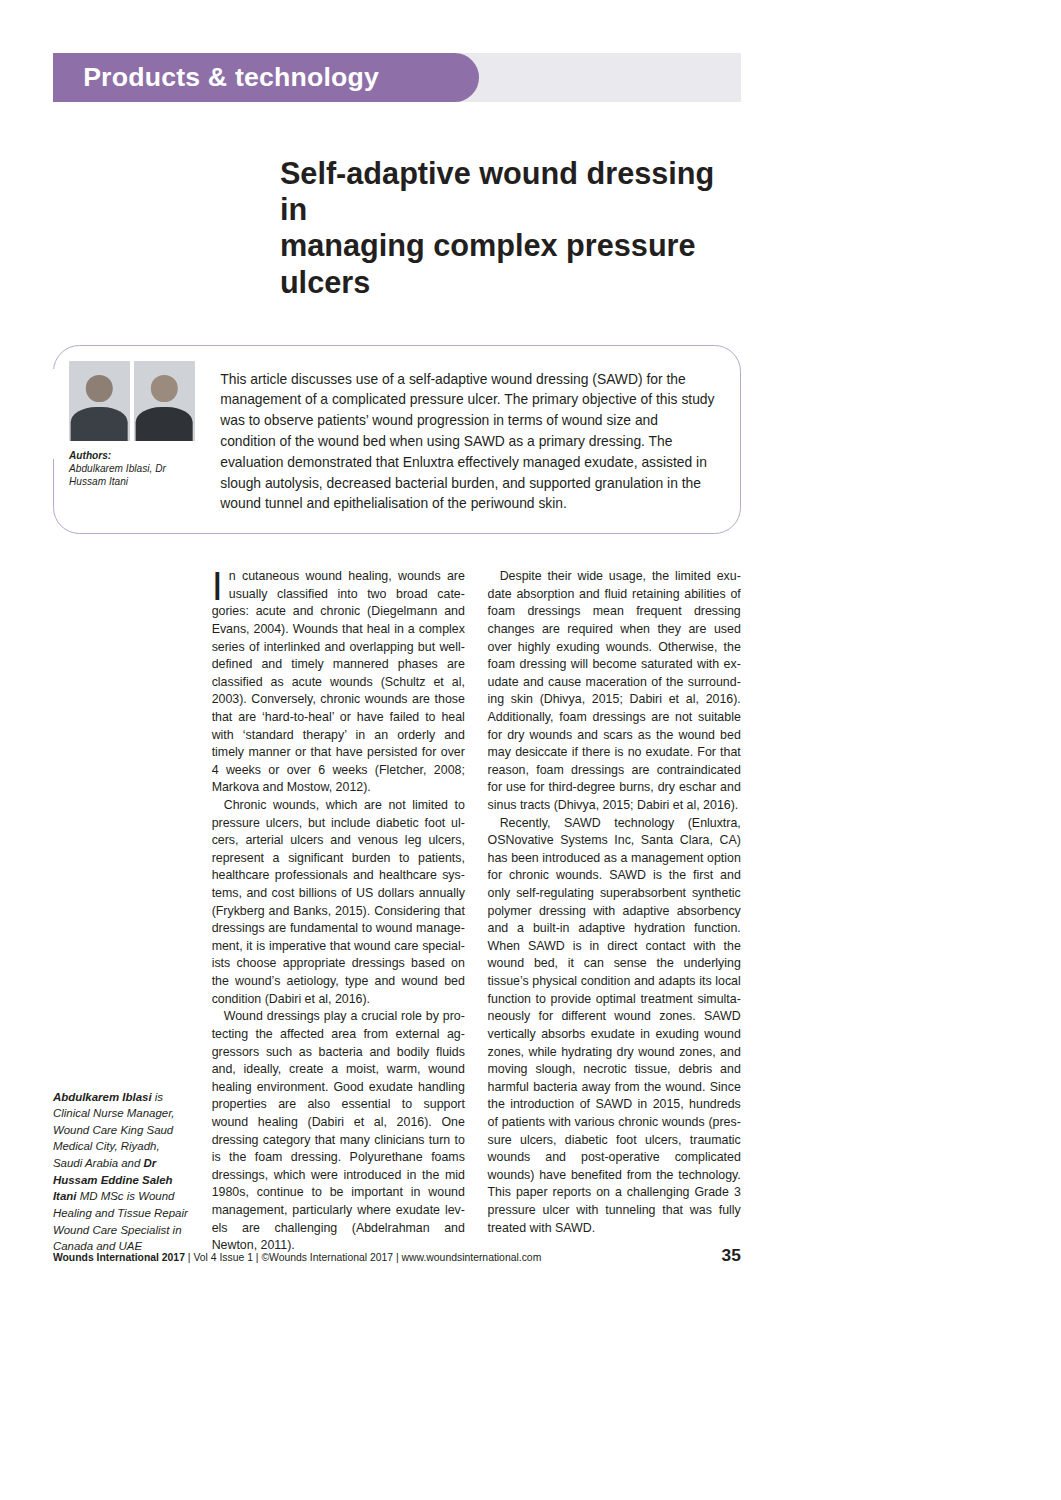Products & technology
Self-adaptive wound dressing in
managing complex pressure ulcers
Authors:
Abdulkarem Iblasi, Dr Hussam Itani
This article discusses use of a self-adaptive wound dressing (SAWD) for the management of a complicated pressure ulcer. The primary objective of this study was to observe patients’ wound progression in terms of wound size and condition of the wound bed when using SAWD as a primary dressing. The evaluation demonstrated that Enluxtra effectively managed exudate, assisted in slough autolysis, decreased bacterial burden, and supported granulation in the wound tunnel and epithelialisation of the periwound skin.
Abdulkarem Iblasi is Clinical Nurse Manager, Wound Care King Saud Medical City, Riyadh, Saudi Arabia and Dr Hussam Eddine Saleh Itani MD MSc is Wound Healing and Tissue Repair Wound Care Specialist in Canada and UAE
In cutaneous wound healing, wounds are usually classified into two broad categories: acute and chronic (Diegelmann and Evans, 2004). Wounds that heal in a complex series of interlinked and overlapping but well-defined and timely mannered phases are classified as acute wounds (Schultz et al, 2003). Conversely, chronic wounds are those that are ‘hard-to-heal’ or have failed to heal with ‘standard therapy’ in an orderly and timely manner or that have persisted for over 4 weeks or over 6 weeks (Fletcher, 2008; Markova and Mostow, 2012).
Chronic wounds, which are not limited to pressure ulcers, but include diabetic foot ulcers, arterial ulcers and venous leg ulcers, represent a significant burden to patients, healthcare professionals and healthcare systems, and cost billions of US dollars annually (Frykberg and Banks, 2015). Considering that dressings are fundamental to wound management, it is imperative that wound care specialists choose appropriate dressings based on the wound’s aetiology, type and wound bed condition (Dabiri et al, 2016).
Wound dressings play a crucial role by protecting the affected area from external aggressors such as bacteria and bodily fluids and, ideally, create a moist, warm, wound healing environment. Good exudate handling properties are also essential to support wound healing (Dabiri et al, 2016). One dressing category that many clinicians turn to is the foam dressing. Polyurethane foams dressings, which were introduced in the mid 1980s, continue to be important in wound management, particularly where exudate levels are challenging (Abdelrahman and Newton, 2011).
Despite their wide usage, the limited exudate absorption and fluid retaining abilities of foam dressings mean frequent dressing changes are required when they are used over highly exuding wounds. Otherwise, the foam dressing will become saturated with exudate and cause maceration of the surrounding skin (Dhivya, 2015; Dabiri et al, 2016). Additionally, foam dressings are not suitable for dry wounds and scars as the wound bed may desiccate if there is no exudate. For that reason, foam dressings are contraindicated for use for third-degree burns, dry eschar and sinus tracts (Dhivya, 2015; Dabiri et al, 2016).
Recently, SAWD technology (Enluxtra, OSNovative Systems Inc, Santa Clara, CA) has been introduced as a management option for chronic wounds. SAWD is the first and only self-regulating superabsorbent synthetic polymer dressing with adaptive absorbency and a built-in adaptive hydration function. When SAWD is in direct contact with the wound bed, it can sense the underlying tissue’s physical condition and adapts its local function to provide optimal treatment simultaneously for different wound zones. SAWD vertically absorbs exudate in exuding wound zones, while hydrating dry wound zones, and moving slough, necrotic tissue, debris and harmful bacteria away from the wound. Since the introduction of SAWD in 2015, hundreds of patients with various chronic wounds (pressure ulcers, diabetic foot ulcers, traumatic wounds and post-operative complicated wounds) have benefited from the technology. This paper reports on a challenging Grade 3 pressure ulcer with tunneling that was fully treated with SAWD.
Wounds International 2017 | Vol 4 Issue 1 | ©Wounds International 2017 | www.woundsinternational.com
35